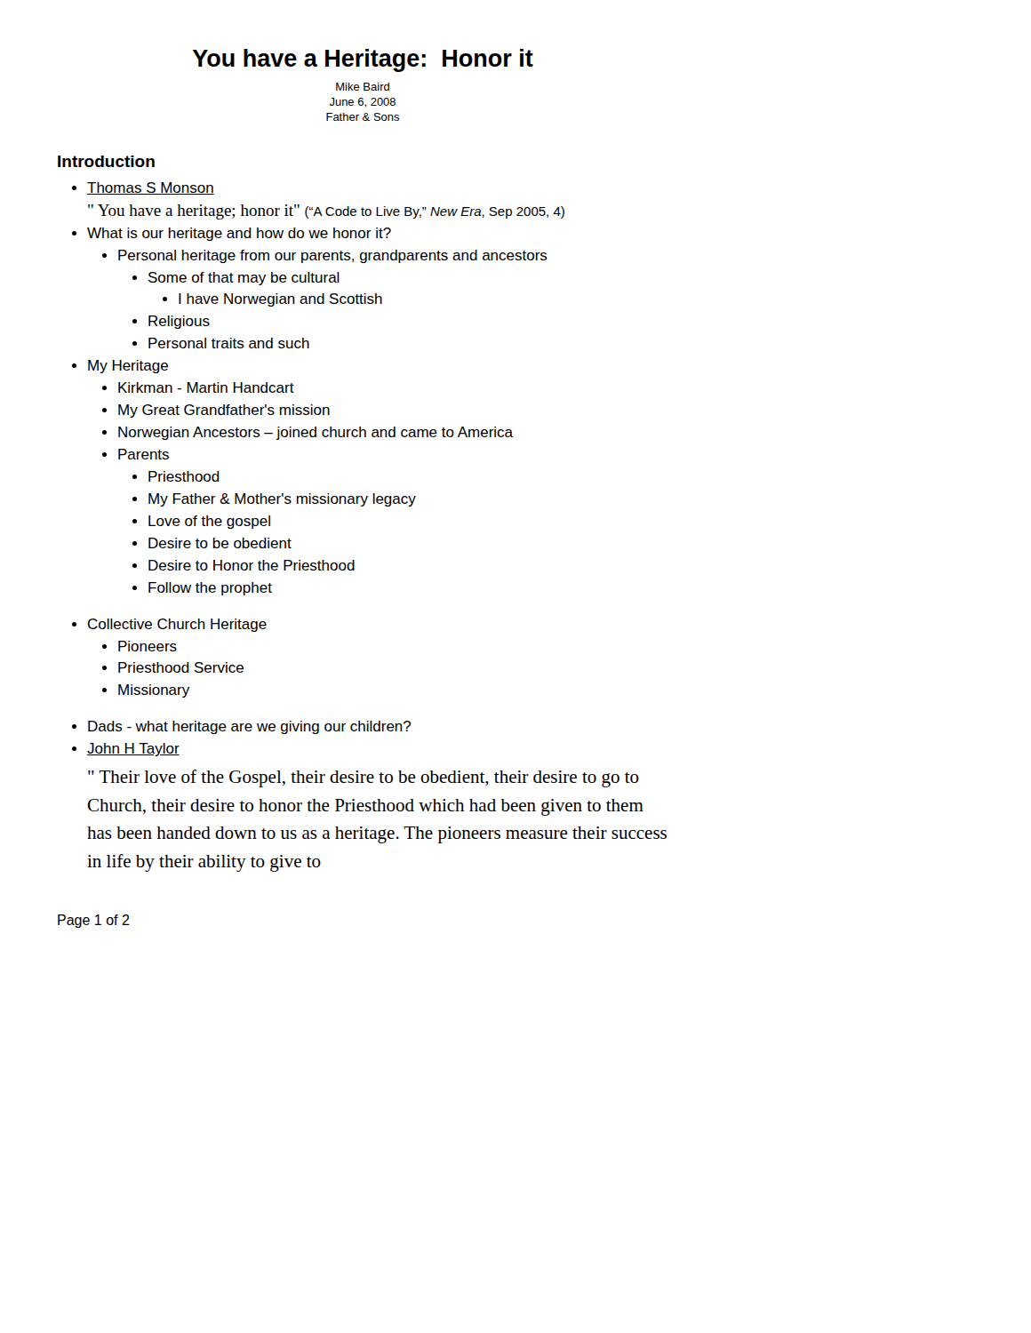You have a Heritage: Honor it
Mike Baird
June 6, 2008
Father & Sons
Introduction
Thomas S Monson
" You have a heritage; honor it" (“A Code to Live By,” New Era, Sep 2005, 4)
What is our heritage and how do we honor it?
Personal heritage from our parents, grandparents and ancestors
Some of that may be cultural
I have Norwegian and Scottish
Religious
Personal traits and such
My Heritage
Kirkman - Martin Handcart
My Great Grandfather's mission
Norwegian Ancestors – joined church and came to America
Parents
Priesthood
My Father & Mother's missionary legacy
Love of the gospel
Desire to be obedient
Desire to Honor the Priesthood
Follow the prophet
Collective Church Heritage
Pioneers
Priesthood Service
Missionary
Dads - what heritage are we giving our children?
John H Taylor " Their love of the Gospel, their desire to be obedient, their desire to go to Church, their desire to honor the Priesthood which had been given to them has been handed down to us as a heritage. The pioneers measure their success in life by their ability to give to
Page 1 of 2